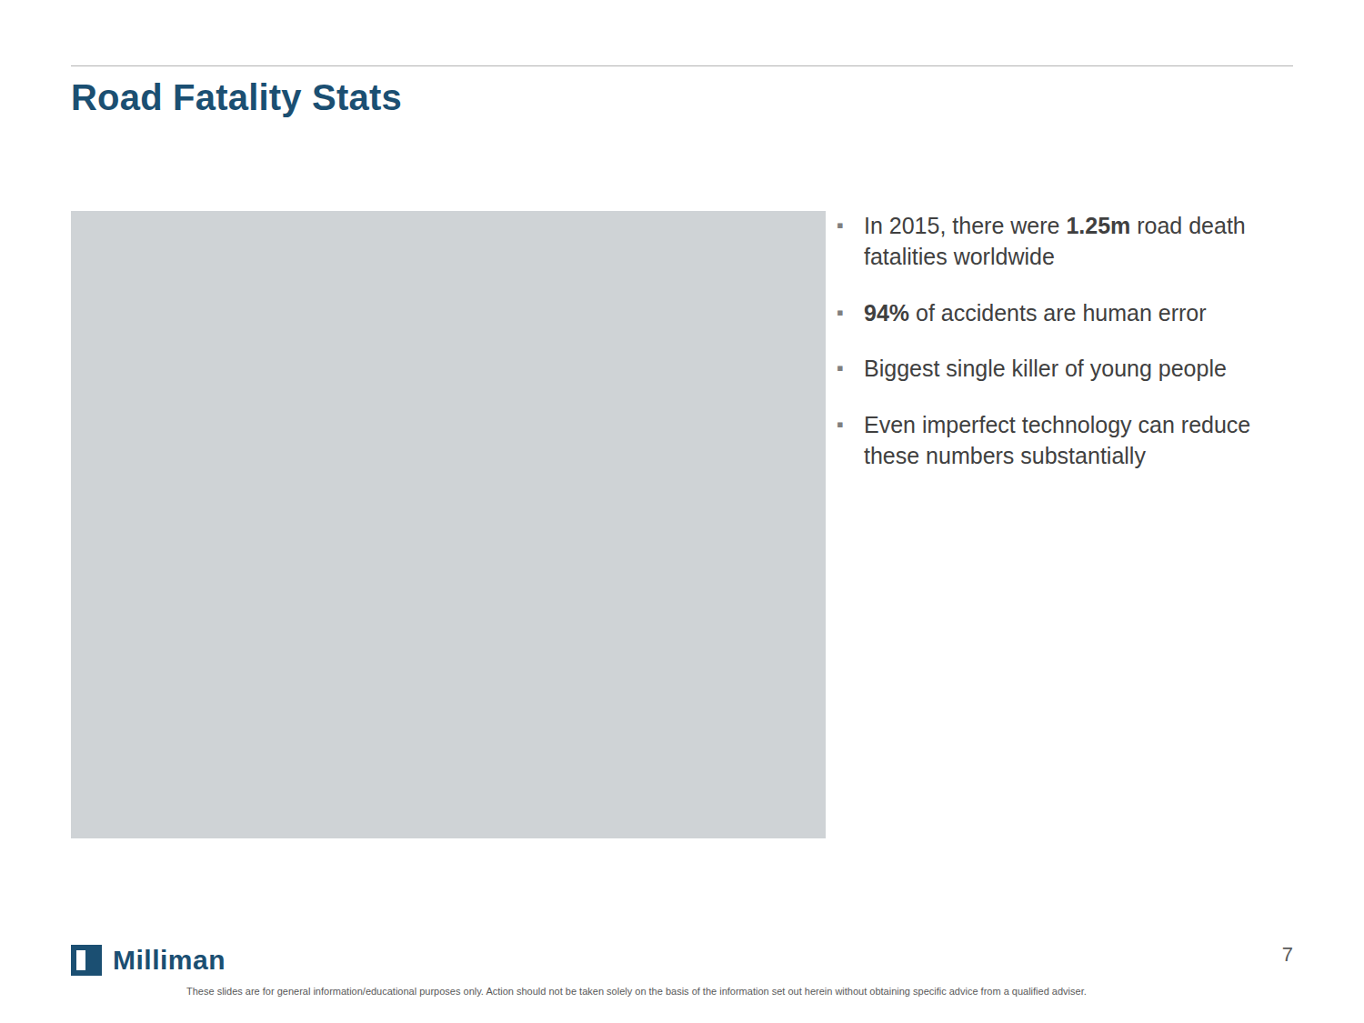Road Fatality Stats
In 2015, there were 1.25m road death fatalities worldwide
94% of accidents are human error
Biggest single killer of young people
Even imperfect technology can reduce these numbers substantially
Milliman
7
These slides are for general information/educational purposes only. Action should not be taken solely on the basis of the information set out herein without obtaining specific advice from a qualified adviser.